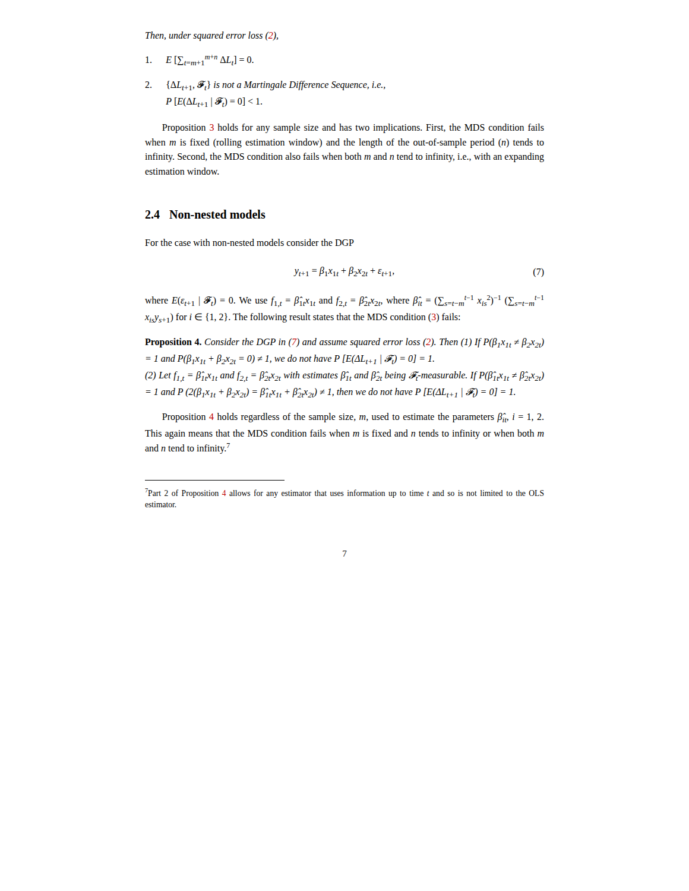Then, under squared error loss (2),
1. E [∑t=m+1m+n ΔLt] = 0.
2. {ΔLt+1, 𝓕t} is not a Martingale Difference Sequence, i.e.,
P [E(ΔLt+1 | 𝓕t) = 0] < 1.
Proposition 3 holds for any sample size and has two implications. First, the MDS condition fails when m is fixed (rolling estimation window) and the length of the out-of-sample period (n) tends to infinity. Second, the MDS condition also fails when both m and n tend to infinity, i.e., with an expanding estimation window.
2.4 Non-nested models
For the case with non-nested models consider the DGP
yt+1 = β1x1t + β2x2t + εt+1, (7)
where E(εt+1 | 𝓕t) = 0. We use f1,t = β̂1tx1t and f2,t = β̂2tx2t, where β̂it = (∑s=t−mt−1 xis2)−1 (∑s=t−mt−1 xisys+1) for i ∈ {1, 2}. The following result states that the MDS condition (3) fails:
Proposition 4. Consider the DGP in (7) and assume squared error loss (2). Then (1) If P(β1x1t ≠ β2x2t) = 1 and P(β1x1t + β2x2t = 0) ≠ 1, we do not have P [E(ΔLt+1 | 𝓕t) = 0] = 1.
(2) Let f1,t = β̂1tx1t and f2,t = β̂2tx2t with estimates β̂1t and β̂2t being 𝓕t-measurable. If P(β̂1tx1t ≠ β̂2tx2t) = 1 and P (2(β1x1t + β2x2t) = β̂1tx1t + β̂2tx2t) ≠ 1, then we do not have P [E(ΔLt+1 | 𝓕t) = 0] = 1.
Proposition 4 holds regardless of the sample size, m, used to estimate the parameters β̂it, i = 1, 2. This again means that the MDS condition fails when m is fixed and n tends to infinity or when both m and n tend to infinity.7
7Part 2 of Proposition 4 allows for any estimator that uses information up to time t and so is not limited to the OLS estimator.
7